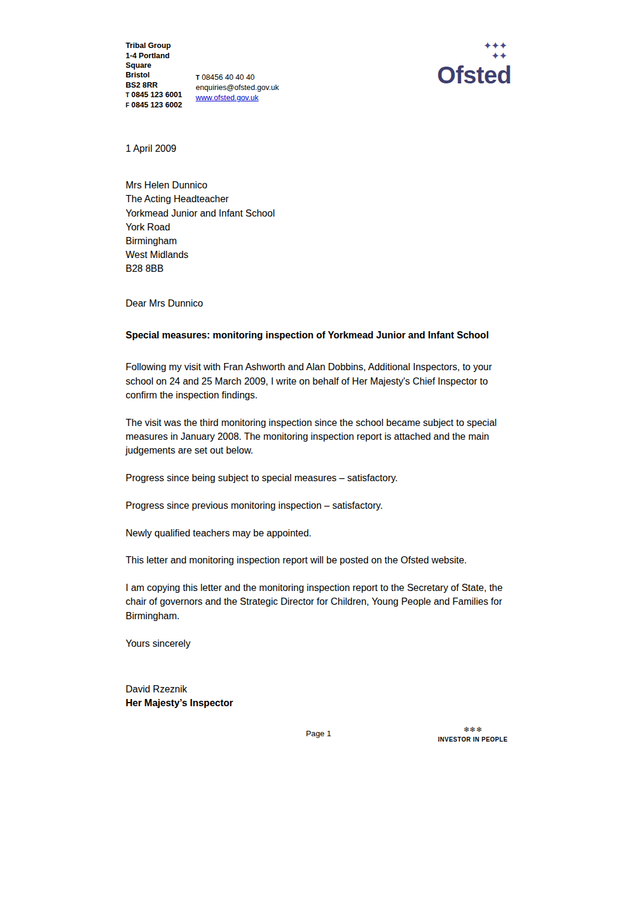Tribal Group
1-4 Portland
Square
Bristol
BS2 8RR
T 0845 123 6001
F 0845 123 6002
T 08456 40 40 40
enquiries@ofsted.gov.uk
www.ofsted.gov.uk
✦✦✦
✦✦
Ofsted
1 April 2009
Mrs Helen Dunnico
The Acting Headteacher
Yorkmead Junior and Infant School
York Road
Birmingham
West Midlands
B28 8BB
Dear Mrs Dunnico
Special measures: monitoring inspection of Yorkmead Junior and Infant School
Following my visit with Fran Ashworth and Alan Dobbins, Additional Inspectors, to your school on 24 and 25 March 2009, I write on behalf of Her Majesty's Chief Inspector to confirm the inspection findings.
The visit was the third monitoring inspection since the school became subject to special measures in January 2008. The monitoring inspection report is attached and the main judgements are set out below.
Progress since being subject to special measures – satisfactory.
Progress since previous monitoring inspection – satisfactory.
Newly qualified teachers may be appointed.
This letter and monitoring inspection report will be posted on the Ofsted website.
I am copying this letter and the monitoring inspection report to the Secretary of State, the chair of governors and the Strategic Director for Children, Young People and Families for Birmingham.
Yours sincerely
David Rzeznik
Her Majesty’s Inspector
Page 1
❄❄❄
INVESTOR IN PEOPLE